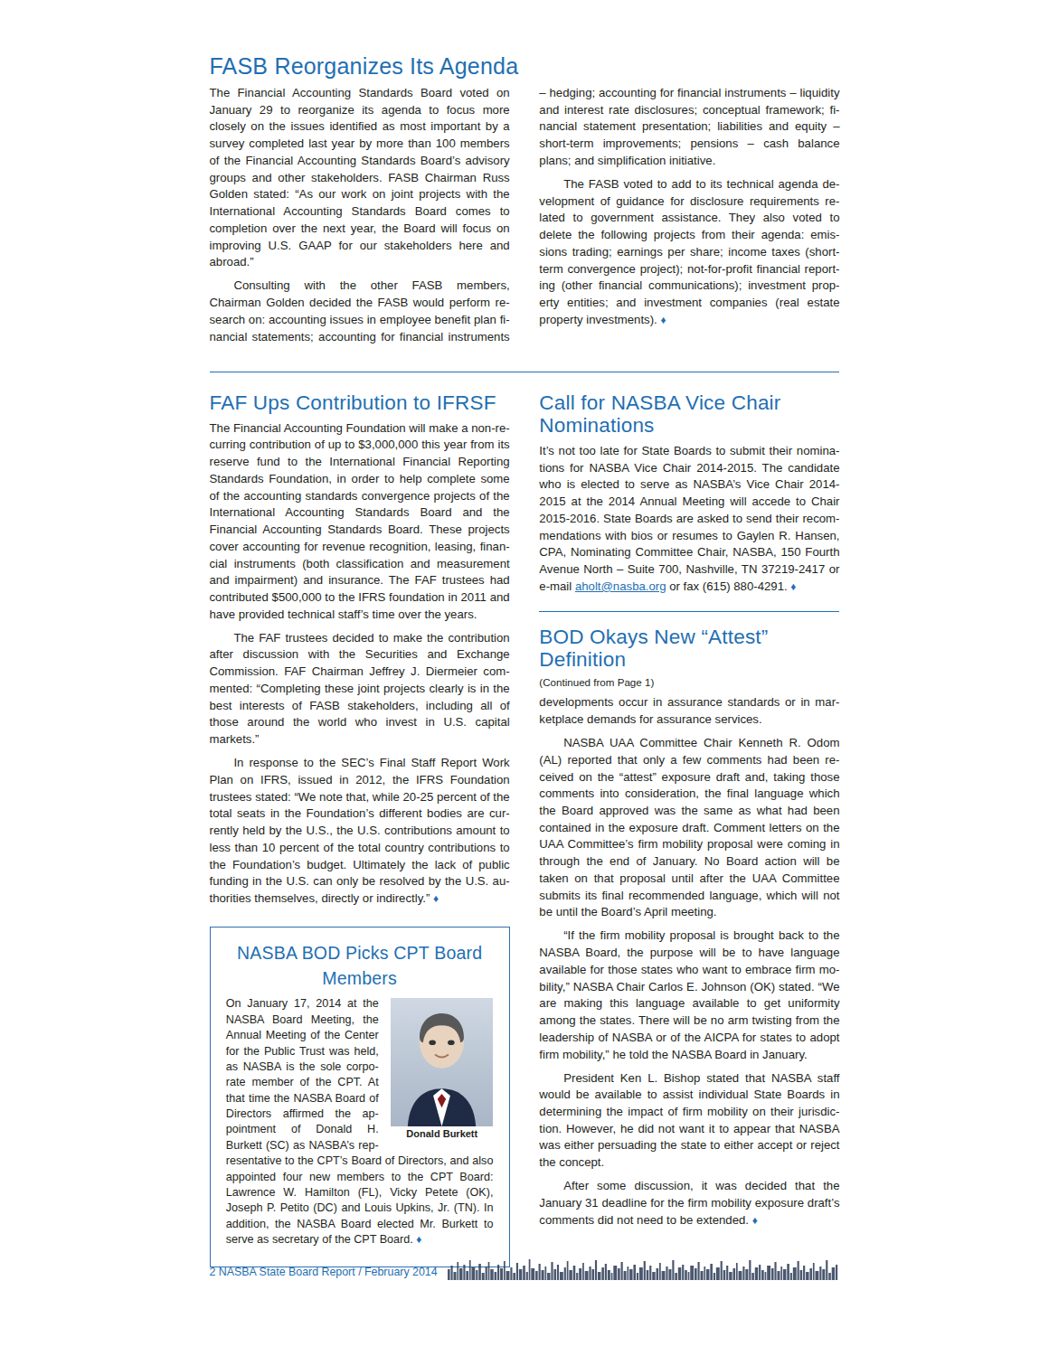FASB Reorganizes Its Agenda
The Financial Accounting Standards Board voted on January 29 to reorganize its agenda to focus more closely on the issues identified as most important by a survey completed last year by more than 100 members of the Financial Accounting Standards Board’s advisory groups and other stakeholders. FASB Chairman Russ Golden stated: “As our work on joint projects with the International Accounting Standards Board comes to completion over the next year, the Board will focus on improving U.S. GAAP for our stakeholders here and abroad.”
Consulting with the other FASB members, Chairman Golden decided the FASB would perform research on: accounting issues in employee benefit plan financial statements; accounting for financial instruments – hedging; accounting for financial instruments – liquidity and interest rate disclosures; conceptual framework; financial statement presentation; liabilities and equity – short-term improvements; pensions – cash balance plans; and simplification initiative.
The FASB voted to add to its technical agenda development of guidance for disclosure requirements related to government assistance. They also voted to delete the following projects from their agenda: emissions trading; earnings per share; income taxes (short-term convergence project); not-for-profit financial reporting (other financial communications); investment property entities; and investment companies (real estate property investments). ♦
FAF Ups Contribution to IFRSF
The Financial Accounting Foundation will make a non-recurring contribution of up to $3,000,000 this year from its reserve fund to the International Financial Reporting Standards Foundation, in order to help complete some of the accounting standards convergence projects of the International Accounting Standards Board and the Financial Accounting Standards Board. These projects cover accounting for revenue recognition, leasing, financial instruments (both classification and measurement and impairment) and insurance. The FAF trustees had contributed $500,000 to the IFRS foundation in 2011 and have provided technical staff’s time over the years.
The FAF trustees decided to make the contribution after discussion with the Securities and Exchange Commission. FAF Chairman Jeffrey J. Diermeier commented: “Completing these joint projects clearly is in the best interests of FASB stakeholders, including all of those around the world who invest in U.S. capital markets.”
In response to the SEC’s Final Staff Report Work Plan on IFRS, issued in 2012, the IFRS Foundation trustees stated: “We note that, while 20-25 percent of the total seats in the Foundation’s different bodies are currently held by the U.S., the U.S. contributions amount to less than 10 percent of the total country contributions to the Foundation’s budget. Ultimately the lack of public funding in the U.S. can only be resolved by the U.S. authorities themselves, directly or indirectly.” ♦
NASBA BOD Picks CPT Board Members
Donald Burkett
On January 17, 2014 at the NASBA Board Meeting, the Annual Meeting of the Center for the Public Trust was held, as NASBA is the sole corporate member of the CPT. At that time the NASBA Board of Directors affirmed the appointment of Donald H. Burkett (SC) as NASBA’s representative to the CPT’s Board of Directors, and also appointed four new members to the CPT Board: Lawrence W. Hamilton (FL), Vicky Petete (OK), Joseph P. Petito (DC) and Louis Upkins, Jr. (TN). In addition, the NASBA Board elected Mr. Burkett to serve as secretary of the CPT Board. ♦
Call for NASBA Vice Chair Nominations
It’s not too late for State Boards to submit their nominations for NASBA Vice Chair 2014-2015. The candidate who is elected to serve as NASBA’s Vice Chair 2014-2015 at the 2014 Annual Meeting will accede to Chair 2015-2016. State Boards are asked to send their recommendations with bios or resumes to Gaylen R. Hansen, CPA, Nominating Committee Chair, NASBA, 150 Fourth Avenue North – Suite 700, Nashville, TN 37219-2417 or e-mail aholt@nasba.org or fax (615) 880-4291. ♦
BOD Okays New “Attest” Definition
(Continued from Page 1)
developments occur in assurance standards or in marketplace demands for assurance services.
NASBA UAA Committee Chair Kenneth R. Odom (AL) reported that only a few comments had been received on the “attest” exposure draft and, taking those comments into consideration, the final language which the Board approved was the same as what had been contained in the exposure draft. Comment letters on the UAA Committee’s firm mobility proposal were coming in through the end of January. No Board action will be taken on that proposal until after the UAA Committee submits its final recommended language, which will not be until the Board’s April meeting.
“If the firm mobility proposal is brought back to the NASBA Board, the purpose will be to have language available for those states who want to embrace firm mobility,” NASBA Chair Carlos E. Johnson (OK) stated. “We are making this language available to get uniformity among the states. There will be no arm twisting from the leadership of NASBA or of the AICPA for states to adopt firm mobility,” he told the NASBA Board in January.
President Ken L. Bishop stated that NASBA staff would be available to assist individual State Boards in determining the impact of firm mobility on their jurisdiction. However, he did not want it to appear that NASBA was either persuading the state to either accept or reject the concept.
After some discussion, it was decided that the January 31 deadline for the firm mobility exposure draft’s comments did not need to be extended. ♦
2 NASBA State Board Report / February 2014